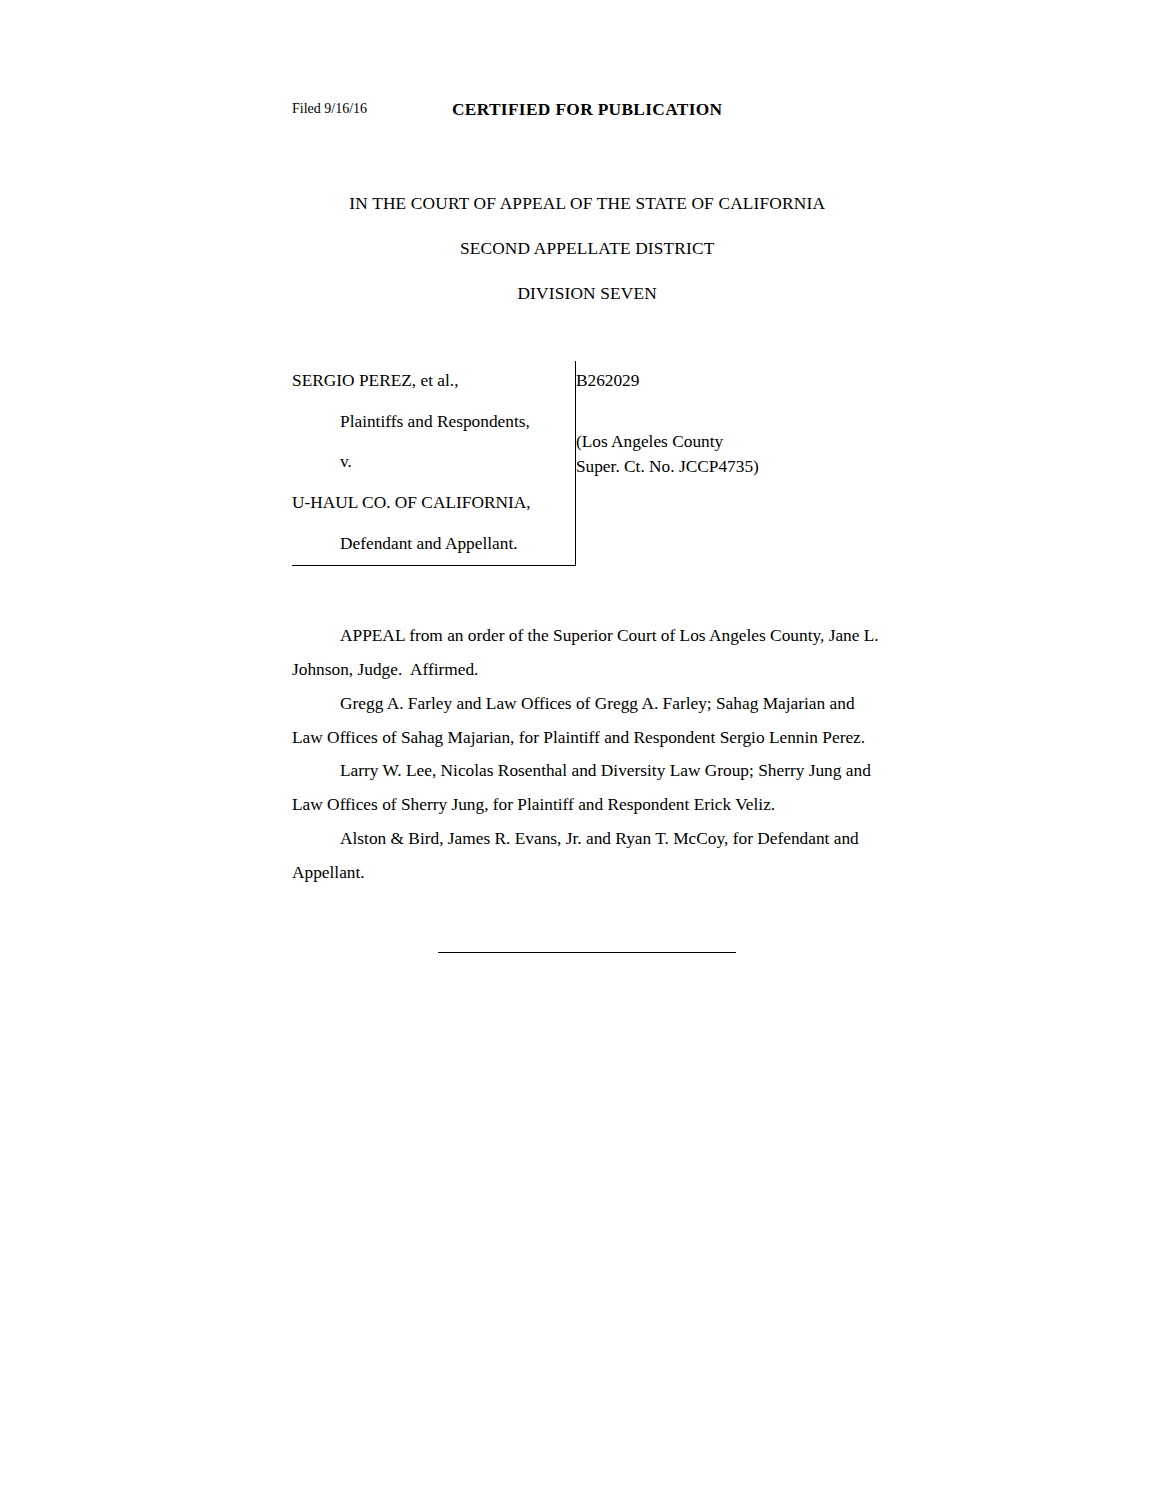Filed 9/16/16
CERTIFIED FOR PUBLICATION
IN THE COURT OF APPEAL OF THE STATE OF CALIFORNIA
SECOND APPELLATE DISTRICT
DIVISION SEVEN
| SERGIO PEREZ, et al., Plaintiffs and Respondents, v. U-HAUL CO. OF CALIFORNIA, Defendant and Appellant. | B262029 (Los Angeles County Super. Ct. No. JCCP4735) |
APPEAL from an order of the Superior Court of Los Angeles County, Jane L. Johnson, Judge. Affirmed.
Gregg A. Farley and Law Offices of Gregg A. Farley; Sahag Majarian and Law Offices of Sahag Majarian, for Plaintiff and Respondent Sergio Lennin Perez.
Larry W. Lee, Nicolas Rosenthal and Diversity Law Group; Sherry Jung and Law Offices of Sherry Jung, for Plaintiff and Respondent Erick Veliz.
Alston & Bird, James R. Evans, Jr. and Ryan T. McCoy, for Defendant and Appellant.